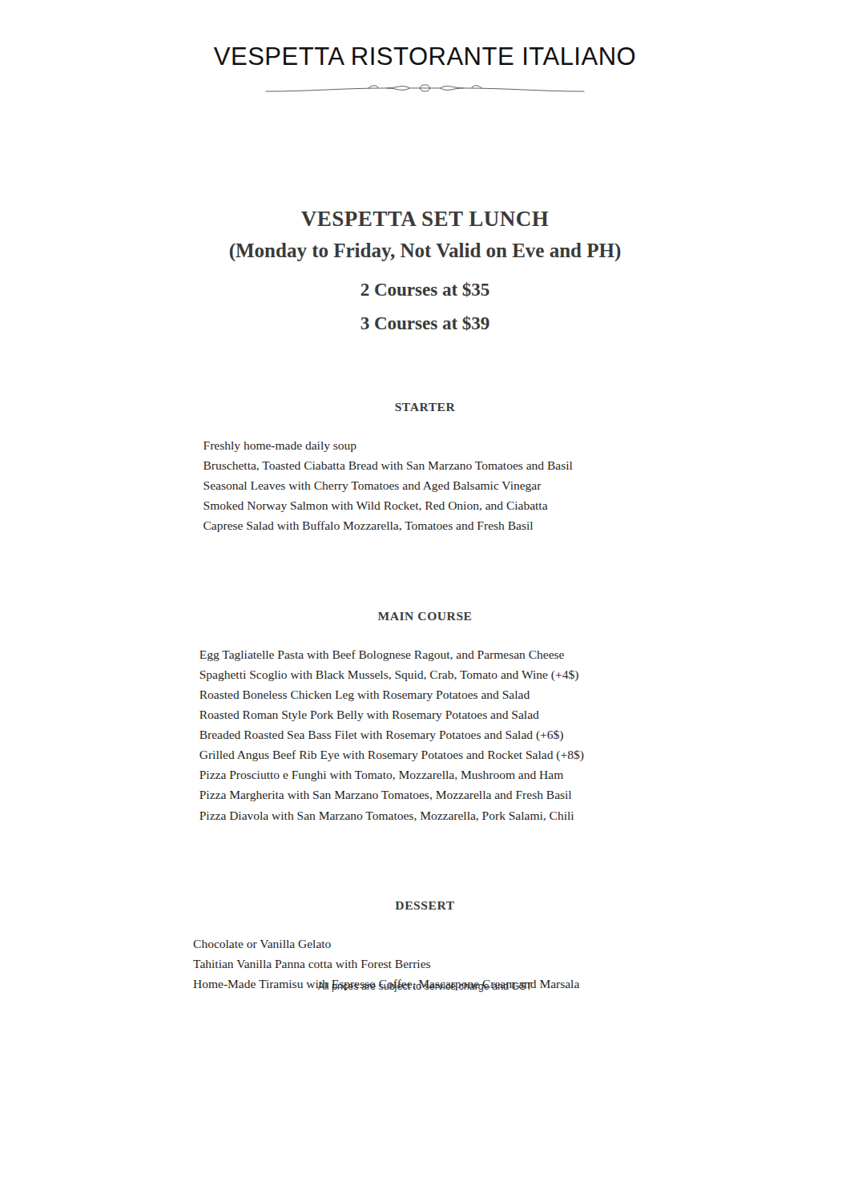VESPETTA RISTORANTE ITALIANO
VESPETTA SET LUNCH
(Monday to Friday, Not Valid on Eve and PH)
2 Courses at $35
3 Courses at $39
STARTER
Freshly home-made daily soup
Bruschetta, Toasted Ciabatta Bread with San Marzano Tomatoes and Basil
Seasonal Leaves with Cherry Tomatoes and Aged Balsamic Vinegar
Smoked Norway Salmon with Wild Rocket, Red Onion, and Ciabatta
Caprese Salad with Buffalo Mozzarella, Tomatoes and Fresh Basil
MAIN COURSE
Egg Tagliatelle Pasta with Beef Bolognese Ragout, and Parmesan Cheese
Spaghetti Scoglio with Black Mussels, Squid, Crab, Tomato and Wine (+4$)
Roasted Boneless Chicken Leg with Rosemary Potatoes and Salad
Roasted Roman Style Pork Belly with Rosemary Potatoes and Salad
Breaded Roasted Sea Bass Filet with Rosemary Potatoes and Salad (+6$)
Grilled Angus Beef Rib Eye with Rosemary Potatoes and Rocket Salad (+8$)
Pizza Prosciutto e Funghi with Tomato, Mozzarella, Mushroom and Ham
Pizza Margherita with San Marzano Tomatoes, Mozzarella and Fresh Basil
Pizza Diavola with San Marzano Tomatoes, Mozzarella, Pork Salami, Chili
DESSERT
Chocolate or Vanilla Gelato
Tahitian Vanilla Panna cotta with Forest Berries
Home-Made Tiramisu with Espresso Coffee, Mascarpone Cream and Marsala
All prices are subject to service charge and GST